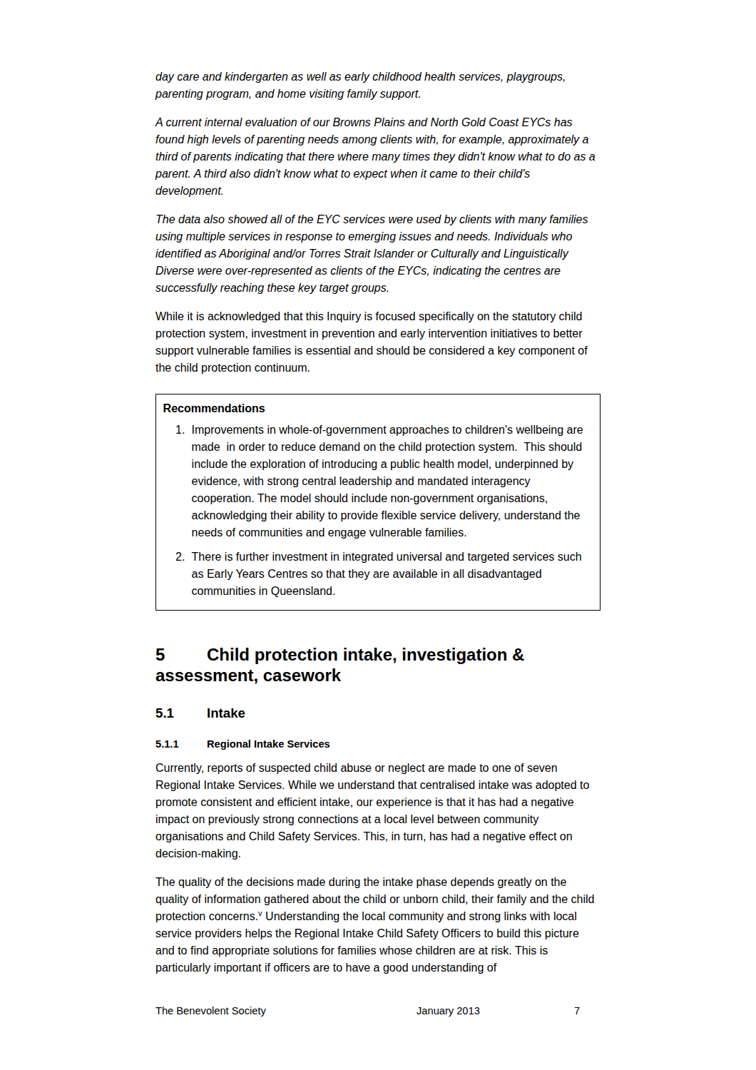day care and kindergarten as well as early childhood health services, playgroups, parenting program, and home visiting family support.
A current internal evaluation of our Browns Plains and North Gold Coast EYCs has found high levels of parenting needs among clients with, for example, approximately a third of parents indicating that there where many times they didn't know what to do as a parent. A third also didn't know what to expect when it came to their child's development.
The data also showed all of the EYC services were used by clients with many families using multiple services in response to emerging issues and needs. Individuals who identified as Aboriginal and/or Torres Strait Islander or Culturally and Linguistically Diverse were over-represented as clients of the EYCs, indicating the centres are successfully reaching these key target groups.
While it is acknowledged that this Inquiry is focused specifically on the statutory child protection system, investment in prevention and early intervention initiatives to better support vulnerable families is essential and should be considered a key component of the child protection continuum.
Recommendations
Improvements in whole-of-government approaches to children's wellbeing are made in order to reduce demand on the child protection system. This should include the exploration of introducing a public health model, underpinned by evidence, with strong central leadership and mandated interagency cooperation. The model should include non-government organisations, acknowledging their ability to provide flexible service delivery, understand the needs of communities and engage vulnerable families.
There is further investment in integrated universal and targeted services such as Early Years Centres so that they are available in all disadvantaged communities in Queensland.
5 Child protection intake, investigation & assessment, casework
5.1 Intake
5.1.1 Regional Intake Services
Currently, reports of suspected child abuse or neglect are made to one of seven Regional Intake Services. While we understand that centralised intake was adopted to promote consistent and efficient intake, our experience is that it has had a negative impact on previously strong connections at a local level between community organisations and Child Safety Services. This, in turn, has had a negative effect on decision-making.
The quality of the decisions made during the intake phase depends greatly on the quality of information gathered about the child or unborn child, their family and the child protection concerns.v Understanding the local community and strong links with local service providers helps the Regional Intake Child Safety Officers to build this picture and to find appropriate solutions for families whose children are at risk. This is particularly important if officers are to have a good understanding of
The Benevolent Society
January 2013
7